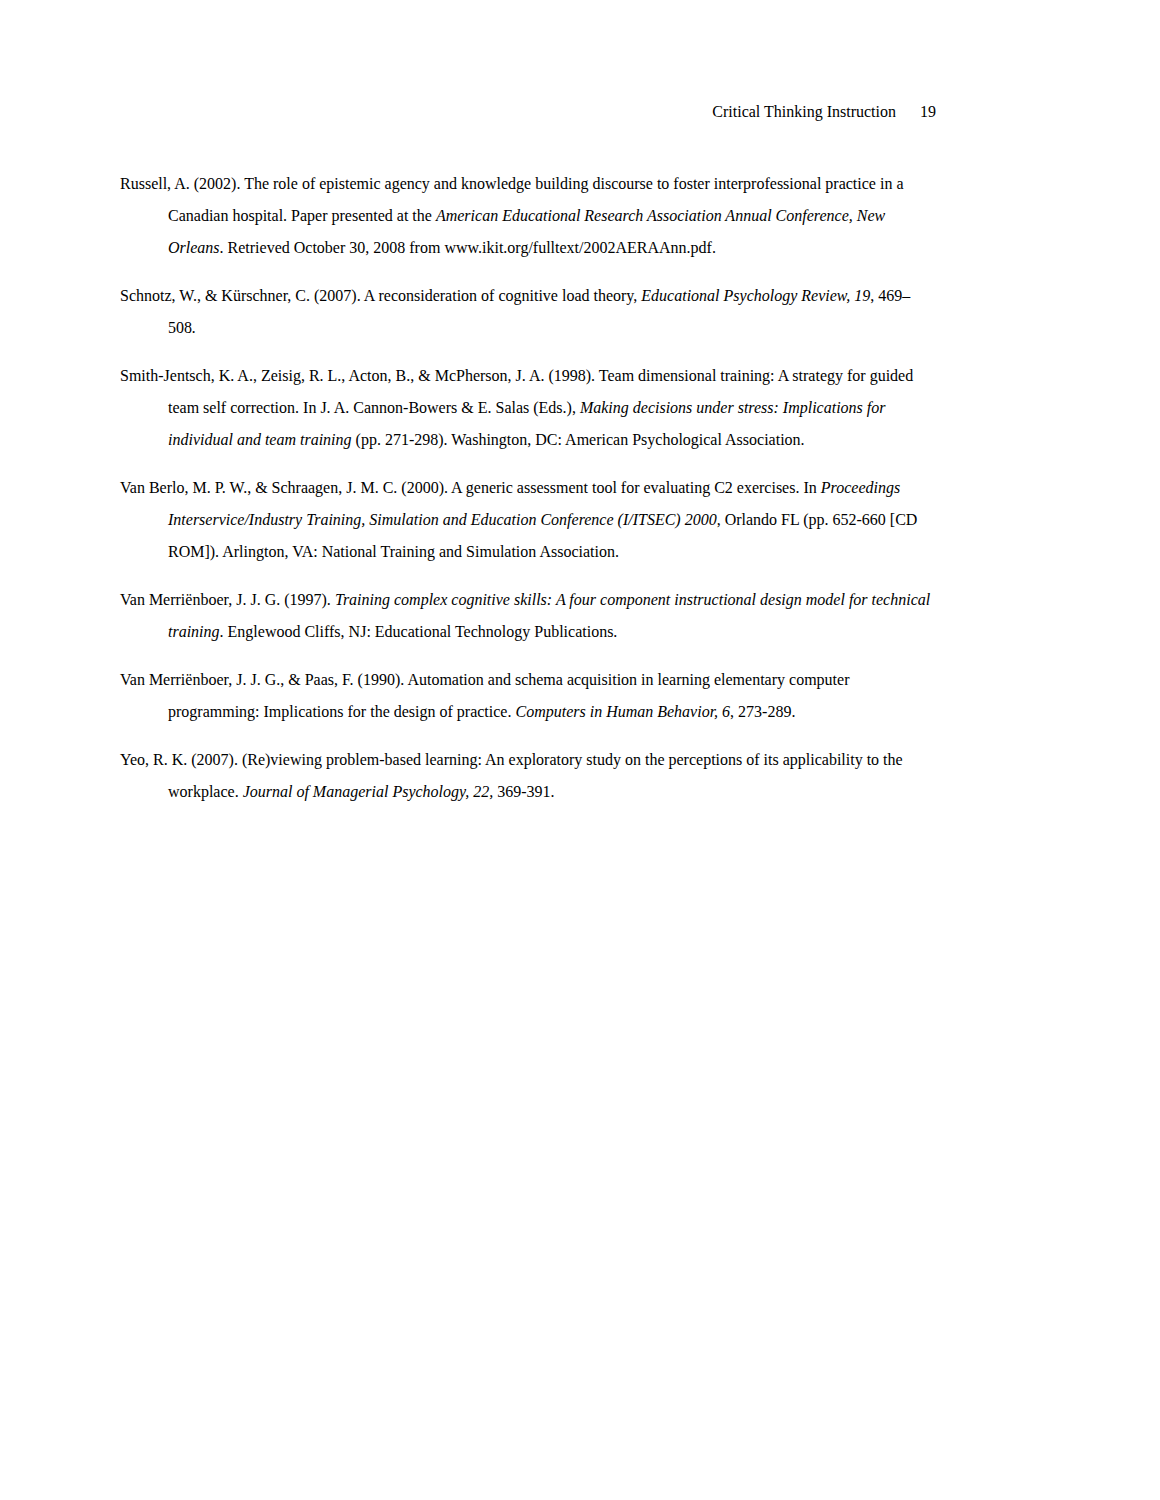Critical Thinking Instruction19
Russell, A. (2002). The role of epistemic agency and knowledge building discourse to foster interprofessional practice in a Canadian hospital. Paper presented at the American Educational Research Association Annual Conference, New Orleans. Retrieved October 30, 2008 from www.ikit.org/fulltext/2002AERAAnn.pdf.
Schnotz, W., & Kürschner, C. (2007). A reconsideration of cognitive load theory, Educational Psychology Review, 19, 469–508.
Smith-Jentsch, K. A., Zeisig, R. L., Acton, B., & McPherson, J. A. (1998). Team dimensional training: A strategy for guided team self correction. In J. A. Cannon-Bowers & E. Salas (Eds.), Making decisions under stress: Implications for individual and team training (pp. 271-298). Washington, DC: American Psychological Association.
Van Berlo, M. P. W., & Schraagen, J. M. C. (2000). A generic assessment tool for evaluating C2 exercises. In Proceedings Interservice/Industry Training, Simulation and Education Conference (I/ITSEC) 2000, Orlando FL (pp. 652-660 [CD ROM]). Arlington, VA: National Training and Simulation Association.
Van Merriënboer, J. J. G. (1997). Training complex cognitive skills: A four component instructional design model for technical training. Englewood Cliffs, NJ: Educational Technology Publications.
Van Merriënboer, J. J. G., & Paas, F. (1990). Automation and schema acquisition in learning elementary computer programming: Implications for the design of practice. Computers in Human Behavior, 6, 273-289.
Yeo, R. K. (2007). (Re)viewing problem-based learning: An exploratory study on the perceptions of its applicability to the workplace. Journal of Managerial Psychology, 22, 369-391.